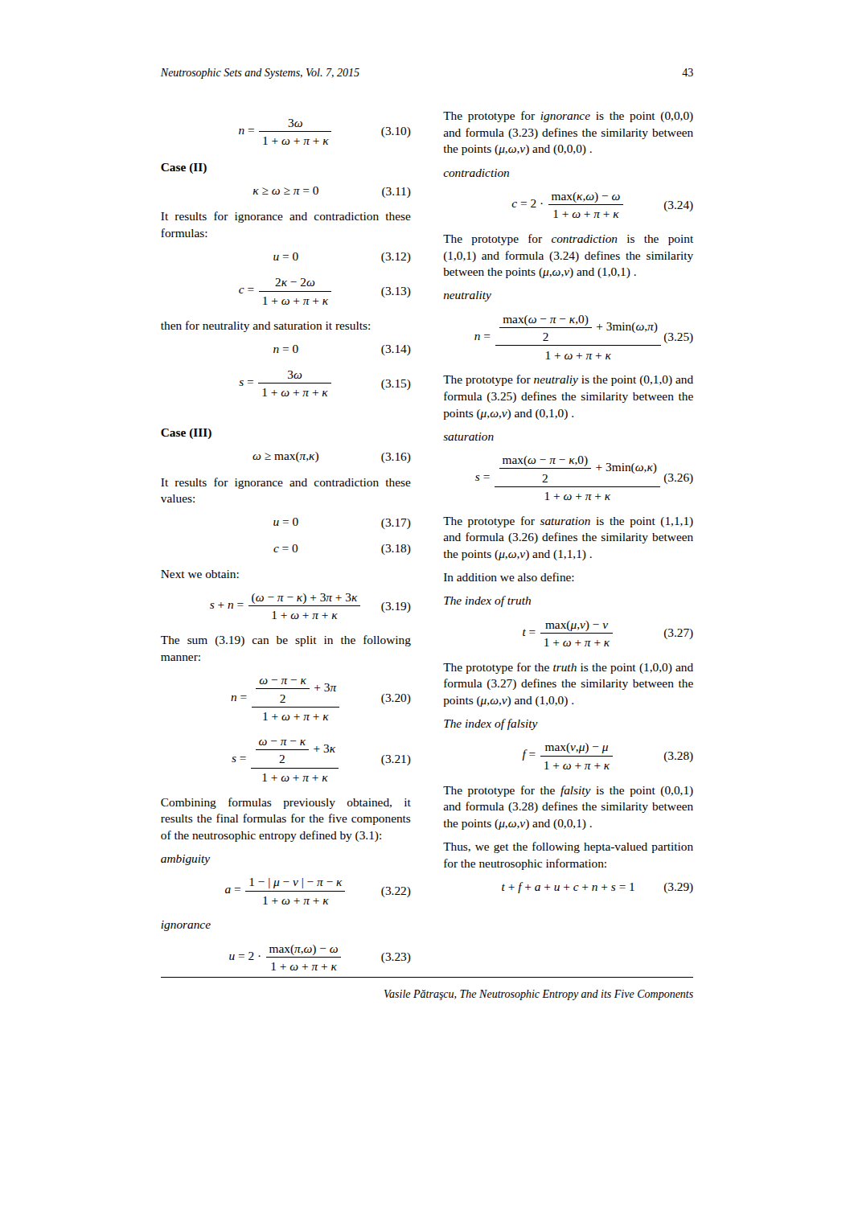Neutrosophic Sets and Systems, Vol. 7, 2015
43
n = 3ω 1 + ω + π + κ
(3.10)
Case (II)
κ ≥ ω ≥ π = 0
(3.11)
It results for ignorance and contradiction these formulas:
u = 0
(3.12)
c = 2κ − 2ω 1 + ω + π + κ
(3.13)
then for neutrality and saturation it results:
n = 0
(3.14)
s = 3ω 1 + ω + π + κ
(3.15)
Case (III)
ω ≥ max(π,κ)
(3.16)
It results for ignorance and contradiction these values:
u = 0
(3.17)
c = 0
(3.18)
Next we obtain:
s + n = (ω − π − κ) + 3π + 3κ 1 + ω + π + κ
(3.19)
The sum (3.19) can be split in the following manner:
n = ω − π − κ 2 + 3π 1 + ω + π + κ
(3.20)
s = ω − π − κ 2 + 3κ 1 + ω + π + κ
(3.21)
Combining formulas previously obtained, it results the final formulas for the five components of the neutrosophic entropy defined by (3.1):
ambiguity
a = 1 − | μ − ν | − π − κ 1 + ω + π + κ
(3.22)
ignorance
u = 2 · max(π,ω) − ω 1 + ω + π + κ
(3.23)
The prototype for ignorance is the point (0,0,0) and formula (3.23) defines the similarity between the points (μ,ω,ν) and (0,0,0) .
contradiction
c = 2 · max(κ,ω) − ω 1 + ω + π + κ
(3.24)
The prototype for contradiction is the point (1,0,1) and formula (3.24) defines the similarity between the points (μ,ω,ν) and (1,0,1) .
neutrality
n = max(ω − π − κ,0) 2 + 3min(ω,π) 1 + ω + π + κ
(3.25)
The prototype for neutraliy is the point (0,1,0) and formula (3.25) defines the similarity between the points (μ,ω,ν) and (0,1,0) .
saturation
s = max(ω − π − κ,0) 2 + 3min(ω,κ) 1 + ω + π + κ
(3.26)
The prototype for saturation is the point (1,1,1) and formula (3.26) defines the similarity between the points (μ,ω,ν) and (1,1,1) .
In addition we also define:
The index of truth
t = max(μ,ν) − ν 1 + ω + π + κ
(3.27)
The prototype for the truth is the point (1,0,0) and formula (3.27) defines the similarity between the points (μ,ω,ν) and (1,0,0) .
The index of falsity
f = max(ν,μ) − μ 1 + ω + π + κ
(3.28)
The prototype for the falsity is the point (0,0,1) and formula (3.28) defines the similarity between the points (μ,ω,ν) and (0,0,1) .
Thus, we get the following hepta-valued partition for the neutrosophic information:
t + f + a + u + c + n + s = 1
(3.29)
Vasile Pătraşcu, The Neutrosophic Entropy and its Five Components